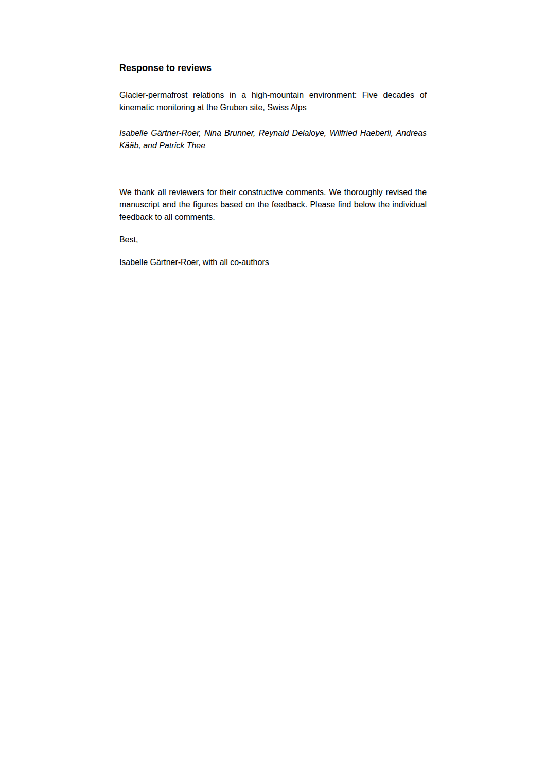Response to reviews
Glacier-permafrost relations in a high-mountain environment: Five decades of kinematic monitoring at the Gruben site, Swiss Alps
Isabelle Gärtner-Roer, Nina Brunner, Reynald Delaloye, Wilfried Haeberli, Andreas Kääb, and Patrick Thee
We thank all reviewers for their constructive comments. We thoroughly revised the manuscript and the figures based on the feedback. Please find below the individual feedback to all comments.
Best,
Isabelle Gärtner-Roer, with all co-authors